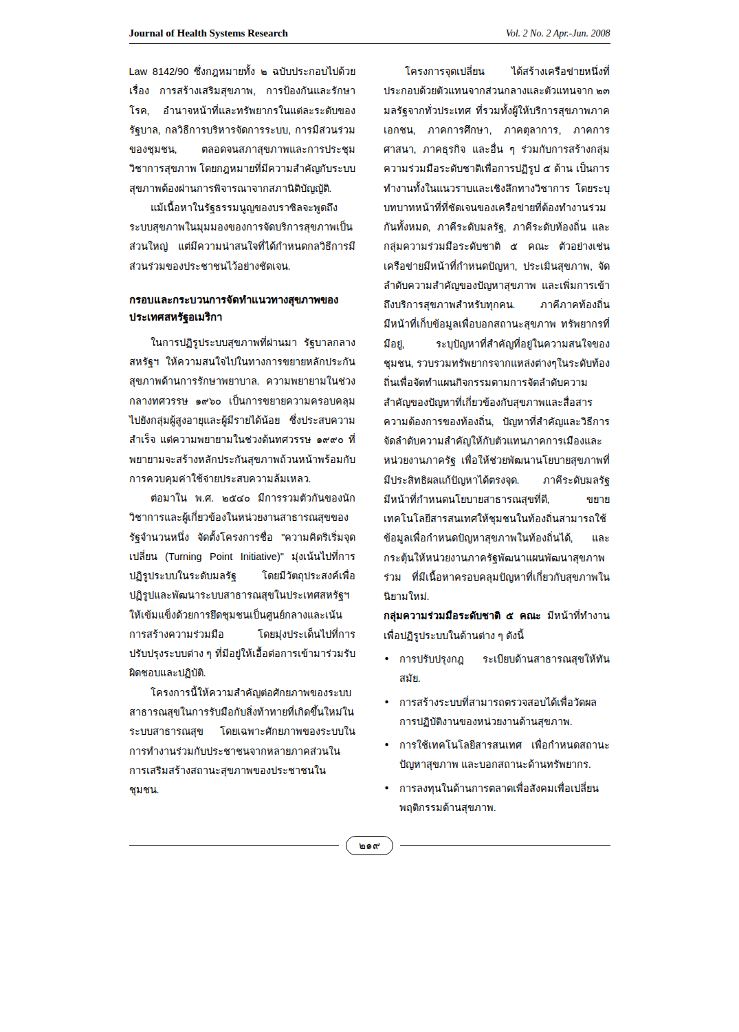Journal of Health Systems Research
Vol. 2 No. 2 Apr.-Jun. 2008
Law 8142/90 ซึ่งกฎหมายทั้ง ๒ ฉบับประกอบไปด้วยเรื่อง การสร้างเสริมสุขภาพ, การป้องกันและรักษาโรค, อำนาจหน้าที่และทรัพยากรในแต่ละระดับของรัฐบาล, กลวิธีการบริหารจัดการระบบ, การมีส่วนร่วมของชุมชน, ตลอดจนสภาสุขภาพและการประชุมวิชาการสุขภาพ โดยกฎหมายที่มีความสำคัญกับระบบสุขภาพต้องผ่านการพิจารณาจากสภานิติบัญญัติ.
แม้เนื้อหาในรัฐธรรมนูญของบราซิลจะพูดถึงระบบสุขภาพในมุมมองของการจัดบริการสุขภาพเป็นส่วนใหญ่ แต่มีความน่าสนใจที่ได้กำหนดกลวิธีการมีส่วนร่วมของประชาชนไว้อย่างชัดเจน.
กรอบและกระบวนการจัดทำแนวทางสุขภาพของประเทศสหรัฐอเมริกา
ในการปฏิรูประบบสุขภาพที่ผ่านมา รัฐบาลกลางสหรัฐฯ ให้ความสนใจไปในทางการขยายหลักประกันสุขภาพด้านการรักษาพยาบาล. ความพยายามในช่วงกลางทศวรรษ ๑๙๖๐ เป็นการขยายความครอบคลุมไปยังกลุ่มผู้สูงอายุและผู้มีรายได้น้อย ซึ่งประสบความสำเร็จ แต่ความพยายามในช่วงต้นทศวรรษ ๑๙๙๐ ที่พยายามจะสร้างหลักประกันสุขภาพถ้วนหน้าพร้อมกับการควบคุมค่าใช้จ่ายประสบความล้มเหลว.
ต่อมาใน พ.ศ. ๒๕๔๐ มีการรวมตัวกันของนักวิชาการและผู้เกี่ยวข้องในหน่วยงานสาธารณสุขของรัฐจำนวนหนึ่ง จัดตั้งโครงการชื่อ "ความคิดริเริ่มจุดเปลี่ยน (Turning Point Initiative)" มุ่งเน้นไปที่การปฏิรูประบบในระดับมลรัฐ โดยมีวัตถุประสงค์เพื่อปฏิรูปและพัฒนาระบบสาธารณสุขในประเทศสหรัฐฯ ให้เข้มแข็งด้วยการยึดชุมชนเป็นศูนย์กลางและเน้นการสร้างความร่วมมือ โดยมุ่งประเด็นไปที่การปรับปรุงระบบต่าง ๆ ที่มีอยู่ให้เอื้อต่อการเข้ามาร่วมรับผิดชอบและปฏิบัติ.
โครงการนี้ให้ความสำคัญต่อศักยภาพของระบบสาธารณสุขในการรับมือกับสิ่งท้าทายที่เกิดขึ้นใหม่ในระบบสาธารณสุข โดยเฉพาะศักยภาพของระบบในการทำงานร่วมกับประชาชนจากหลายภาคส่วนในการเสริมสร้างสถานะสุขภาพของประชาชนในชุมชน.
โครงการจุดเปลี่ยน ได้สร้างเครือข่ายหนึ่งที่ประกอบด้วยตัวแทนจากส่วนกลางและตัวแทนจาก ๒๓ มลรัฐจากทั่วประเทศ ที่รวมทั้งผู้ให้บริการสุขภาพภาคเอกชน, ภาคการศึกษา, ภาคตุลาการ, ภาคการศาสนา, ภาคธุรกิจ และอื่น ๆ ร่วมกับการสร้างกลุ่มความร่วมมือระดับชาติเพื่อการปฏิรูป ๕ ด้าน เป็นการทำงานทั้งในแนวราบและเชิงลึกทางวิชาการ โดยระบุบทบาทหน้าที่ที่ชัดเจนของเครือข่ายที่ต้องทำงานร่วมกันทั้งหมด, ภาคีระดับมลรัฐ, ภาคีระดับท้องถิ่น และกลุ่มความร่วมมือระดับชาติ ๕ คณะ ตัวอย่างเช่น เครือข่ายมีหน้าที่กำหนดปัญหา, ประเมินสุขภาพ, จัดลำดับความสำคัญของปัญหาสุขภาพ และเพิ่มการเข้าถึงบริการสุขภาพสำหรับทุกคน. ภาคีภาคท้องถิ่นมีหน้าที่เก็บข้อมูลเพื่อบอกสถานะสุขภาพ ทรัพยากรที่มีอยู่, ระบุปัญหาที่สำคัญที่อยู่ในความสนใจของชุมชน, รวบรวมทรัพยากรจากแหล่งต่างๆในระดับท้องถิ่นเพื่อจัดทำแผนกิจกรรมตามการจัดลำดับความสำคัญของปัญหาที่เกี่ยวข้องกับสุขภาพและสื่อสารความต้องการของท้องถิ่น, ปัญหาที่สำคัญและวิธีการจัดลำดับความสำคัญให้กับตัวแทนภาคการเมืองและหน่วยงานภาครัฐ เพื่อให้ช่วยพัฒนานโยบายสุขภาพที่มีประสิทธิผลแก้ปัญหาได้ตรงจุด. ภาคีระดับมลรัฐมีหน้าที่กำหนดนโยบายสาธารณสุขที่ดี, ขยายเทคโนโลยีสารสนเทศให้ชุมชนในท้องถิ่นสามารถใช้ข้อมูลเพื่อกำหนดปัญหาสุขภาพในท้องถิ่นได้, และกระตุ้นให้หน่วยงานภาครัฐพัฒนาแผนพัฒนาสุขภาพร่วม ที่มีเนื้อหาครอบคลุมปัญหาที่เกี่ยวกับสุขภาพในนิยามใหม่.
กลุ่มความร่วมมือระดับชาติ ๕ คณะ มีหน้าที่ทำงานเพื่อปฏิรูประบบในด้านต่าง ๆ ดังนี้
การปรับปรุงกฎ ระเบียบด้านสาธารณสุขให้ทันสมัย.
การสร้างระบบที่สามารถตรวจสอบได้เพื่อวัดผลการปฏิบัติงานของหน่วยงานด้านสุขภาพ.
การใช้เทคโนโลยีสารสนเทศ เพื่อกำหนดสถานะปัญหาสุขภาพ และบอกสถานะด้านทรัพยากร.
การลงทุนในด้านการตลาดเพื่อสังคมเพื่อเปลี่ยนพฤติกรรมด้านสุขภาพ.
๒๑๙